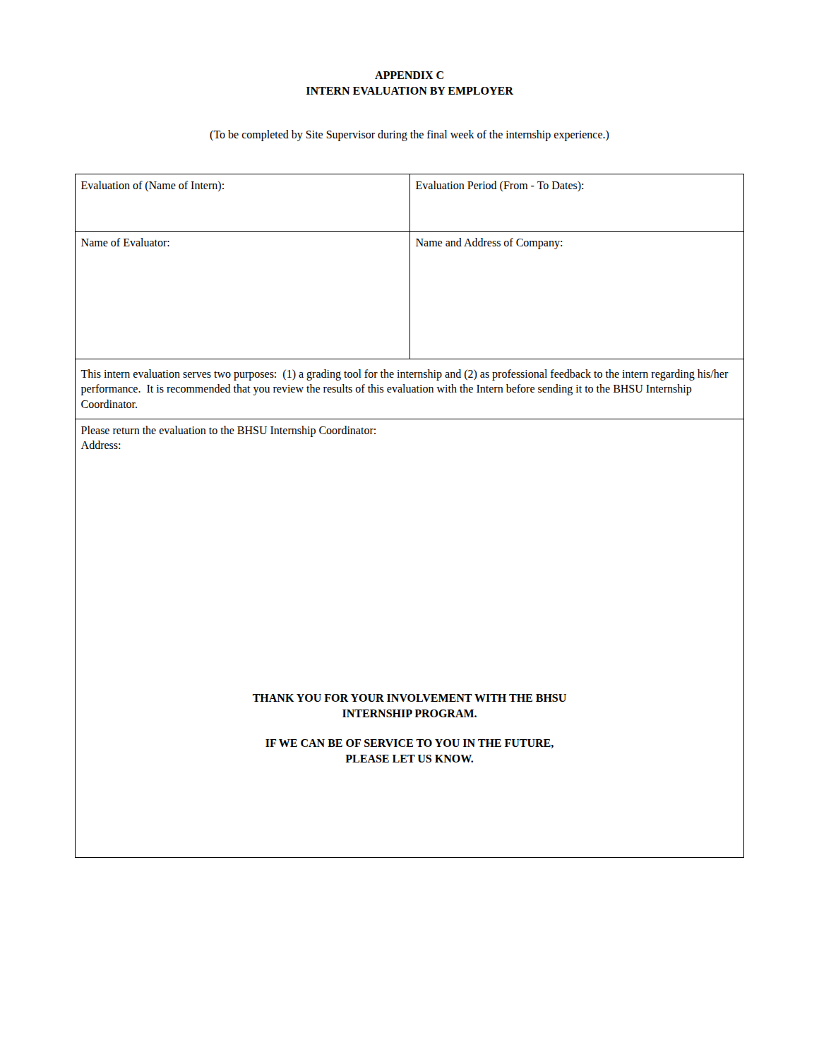APPENDIX C
INTERN EVALUATION BY EMPLOYER
(To be completed by Site Supervisor during the final week of the internship experience.)
| Evaluation of (Name of Intern): | Evaluation Period (From - To Dates): |
| Name of Evaluator: | Name and Address of Company: |
| This intern evaluation serves two purposes: (1) a grading tool for the internship and (2) as professional feedback to the intern regarding his/her performance. It is recommended that you review the results of this evaluation with the Intern before sending it to the BHSU Internship Coordinator. |
| Please return the evaluation to the BHSU Internship Coordinator: Address: THANK YOU FOR YOUR INVOLVEMENT WITH THE BHSU INTERNSHIP PROGRAM. IF WE CAN BE OF SERVICE TO YOU IN THE FUTURE, PLEASE LET US KNOW. |